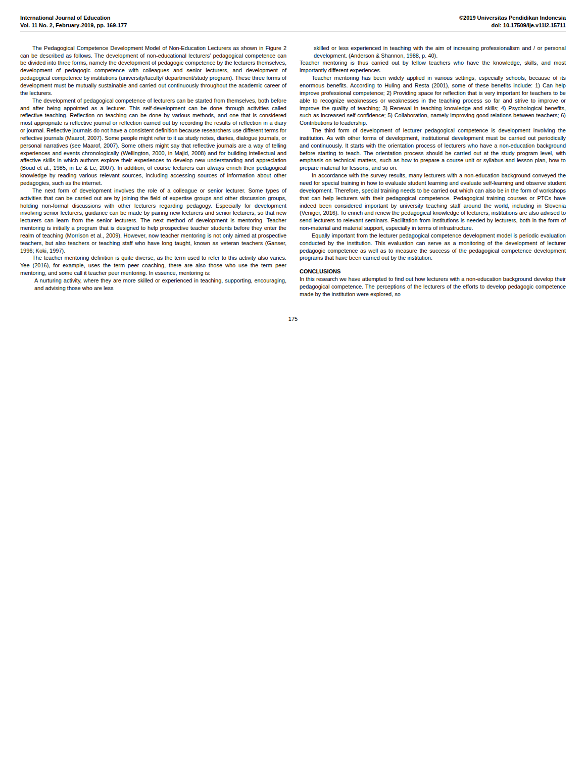International Journal of Education
Vol. 11 No. 2, February-2019, pp. 169-177
©2019 Universitas Pendidikan Indonesia
doi: 10.17509/ije.v11i2.15711
The Pedagogical Competence Development Model of Non-Education Lecturers as shown in Figure 2 can be described as follows. The development of non-educational lecturers’ pedagogical competence can be divided into three forms, namely the development of pedagogic competence by the lecturers themselves, development of pedagogic competence with colleagues and senior lecturers, and development of pedagogical competence by institutions (university/faculty/ department/study program). These three forms of development must be mutually sustainable and carried out continuously throughout the academic career of the lecturers.
The development of pedagogical competence of lecturers can be started from themselves, both before and after being appointed as a lecturer. This self-development can be done through activities called reflective teaching. Reflection on teaching can be done by various methods, and one that is considered most appropriate is reflective journal or reflection carried out by recording the results of reflection in a diary or journal. Reflective journals do not have a consistent definition because researchers use different terms for reflective journals (Maarof, 2007). Some people might refer to it as study notes, diaries, dialogue journals, or personal narratives (see Maarof, 2007). Some others might say that reflective journals are a way of telling experiences and events chronologically (Wellington, 2000, in Majid, 2008) and for building intellectual and affective skills in which authors explore their experiences to develop new understanding and appreciation (Boud et al., 1985, in Le & Le, 2007). In addition, of course lecturers can always enrich their pedagogical knowledge by reading various relevant sources, including accessing sources of information about other pedagogies, such as the internet.
The next form of development involves the role of a colleague or senior lecturer. Some types of activities that can be carried out are by joining the field of expertise groups and other discussion groups, holding non-formal discussions with other lecturers regarding pedagogy. Especially for development involving senior lecturers, guidance can be made by pairing new lecturers and senior lecturers, so that new lecturers can learn from the senior lecturers. The next method of development is mentoring. Teacher mentoring is initially a program that is designed to help prospective teacher students before they enter the realm of teaching (Morrison et al., 2009). However, now teacher mentoring is not only aimed at prospective teachers, but also teachers or teaching staff who have long taught, known as veteran teachers (Ganser, 1996; Koki, 1997).
The teacher mentoring definition is quite diverse, as the term used to refer to this activity also varies. Yee (2016), for example, uses the term peer coaching, there are also those who use the term peer mentoring, and some call it teacher peer mentoring. In essence, mentoring is:
A nurturing activity, where they are more skilled or experienced in teaching, supporting, encouraging, and advising those who are less
skilled or less experienced in teaching with the aim of increasing professionalism and / or personal development. (Anderson & Shannon, 1988, p. 40).
Teacher mentoring is thus carried out by fellow teachers who have the knowledge, skills, and most importantly different experiences.
Teacher mentoring has been widely applied in various settings, especially schools, because of its enormous benefits. According to Huling and Resta (2001), some of these benefits include: 1) Can help improve professional competence; 2) Providing space for reflection that is very important for teachers to be able to recognize weaknesses or weaknesses in the teaching process so far and strive to improve or improve the quality of teaching; 3) Renewal in teaching knowledge and skills; 4) Psychological benefits, such as increased self-confidence; 5) Collaboration, namely improving good relations between teachers; 6) Contributions to leadership.
The third form of development of lecturer pedagogical competence is development involving the institution. As with other forms of development, institutional development must be carried out periodically and continuously. It starts with the orientation process of lecturers who have a non-education background before starting to teach. The orientation process should be carried out at the study program level, with emphasis on technical matters, such as how to prepare a course unit or syllabus and lesson plan, how to prepare material for lessons, and so on.
In accordance with the survey results, many lecturers with a non-education background conveyed the need for special training in how to evaluate student learning and evaluate self-learning and observe student development. Therefore, special training needs to be carried out which can also be in the form of workshops that can help lecturers with their pedagogical competence. Pedagogical training courses or PTCs have indeed been considered important by university teaching staff around the world, including in Slovenia (Veniger, 2016). To enrich and renew the pedagogical knowledge of lecturers, institutions are also advised to send lecturers to relevant seminars. Facilitation from institutions is needed by lecturers, both in the form of non-material and material support, especially in terms of infrastructure.
Equally important from the lecturer pedagogical competence development model is periodic evaluation conducted by the institution. This evaluation can serve as a monitoring of the development of lecturer pedagogic competence as well as to measure the success of the pedagogical competence development programs that have been carried out by the institution.
Conclusions
In this research we have attempted to find out how lecturers with a non-education background develop their pedagogical competence. The perceptions of the lecturers of the efforts to develop pedagogic competence made by the institution were explored, so
175